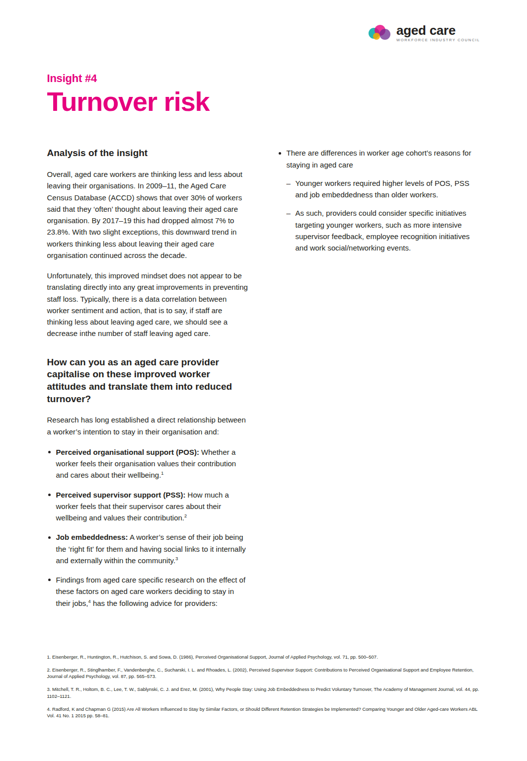aged care
Workforce Industry Council
Insight #4
Turnover risk
Analysis of the insight
Overall, aged care workers are thinking less and less about leaving their organisations. In 2009–11, the Aged Care Census Database (ACCD) shows that over 30% of workers said that they ‘often’ thought about leaving their aged care organisation. By 2017–19 this had dropped almost 7% to 23.8%. With two slight exceptions, this downward trend in workers thinking less about leaving their aged care organisation continued across the decade.
Unfortunately, this improved mindset does not appear to be translating directly into any great improvements in preventing staff loss. Typically, there is a data correlation between worker sentiment and action, that is to say, if staff are thinking less about leaving aged care, we should see a decrease inthe number of staff leaving aged care.
How can you as an aged care provider capitalise on these improved worker attitudes and translate them into reduced turnover?
Research has long established a direct relationship between a worker’s intention to stay in their organisation and:
Perceived organisational support (POS): Whether a worker feels their organisation values their contribution and cares about their wellbeing.1
Perceived supervisor support (PSS): How much a worker feels that their supervisor cares about their wellbeing and values their contribution.2
Job embeddedness: A worker’s sense of their job being the ‘right fit’ for them and having social links to it internally and externally within the community.3
Findings from aged care specific research on the effect of these factors on aged care workers deciding to stay in their jobs,4 has the following advice for providers:
There are differences in worker age cohort’s reasons for staying in aged care
Younger workers required higher levels of POS, PSS and job embeddedness than older workers.
As such, providers could consider specific initiatives targeting younger workers, such as more intensive supervisor feedback, employee recognition initiatives and work social/networking events.
1. Eisenberger, R., Huntington, R., Hutchison, S. and Sowa, D. (1986), Perceived Organisational Support, Journal of Applied Psychology, vol. 71, pp. 500–507.
2. Eisenberger, R., Stinglhamber, F., Vandenberghe, C., Sucharski, I. L. and Rhoades, L. (2002), Perceived Supervisor Support: Contributions to Perceived Organisational Support and Employee Retention, Journal of Applied Psychology, vol. 87, pp. 565–573.
3. Mitchell, T. R., Holtom, B. C., Lee, T. W., Sablynski, C. J. and Erez, M. (2001), Why People Stay: Using Job Embeddedness to Predict Voluntary Turnover, The Academy of Management Journal, vol. 44, pp. 1102–1121.
4. Radford, K and Chapman G (2015) Are All Workers Influenced to Stay by Similar Factors, or Should Different Retention Strategies be Implemented? Comparing Younger and Older Aged-care Workers ABL Vol. 41 No. 1 2015 pp. 58–81.